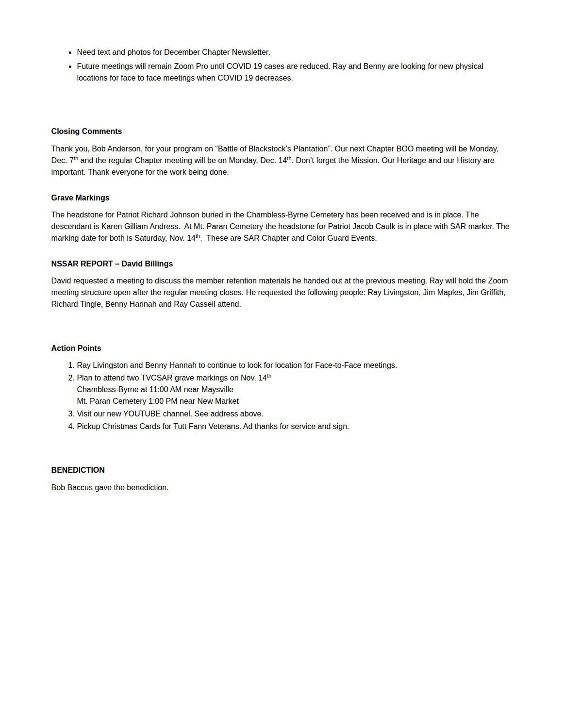Need text and photos for December Chapter Newsletter.
Future meetings will remain Zoom Pro until COVID 19 cases are reduced. Ray and Benny are looking for new physical locations for face to face meetings when COVID 19 decreases.
Closing Comments
Thank you, Bob Anderson, for your program on “Battle of Blackstock’s Plantation”. Our next Chapter BOO meeting will be Monday, Dec. 7th and the regular Chapter meeting will be on Monday, Dec. 14th. Don’t forget the Mission. Our Heritage and our History are important. Thank everyone for the work being done.
Grave Markings
The headstone for Patriot Richard Johnson buried in the Chambless-Byrne Cemetery has been received and is in place. The descendant is Karen Gilliam Andress. At Mt. Paran Cemetery the headstone for Patriot Jacob Caulk is in place with SAR marker. The marking date for both is Saturday, Nov. 14th. These are SAR Chapter and Color Guard Events.
NSSAR REPORT – David Billings
David requested a meeting to discuss the member retention materials he handed out at the previous meeting. Ray will hold the Zoom meeting structure open after the regular meeting closes. He requested the following people: Ray Livingston, Jim Maples, Jim Griffith, Richard Tingle, Benny Hannah and Ray Cassell attend.
Action Points
Ray Livingston and Benny Hannah to continue to look for location for Face-to-Face meetings.
Plan to attend two TVCSAR grave markings on Nov. 14th
Chambless-Byrne at 11:00 AM near Maysville
Mt. Paran Cemetery 1:00 PM near New Market
Visit our new YOUTUBE channel. See address above.
Pickup Christmas Cards for Tutt Fann Veterans. Ad thanks for service and sign.
BENEDICTION
Bob Baccus gave the benediction.